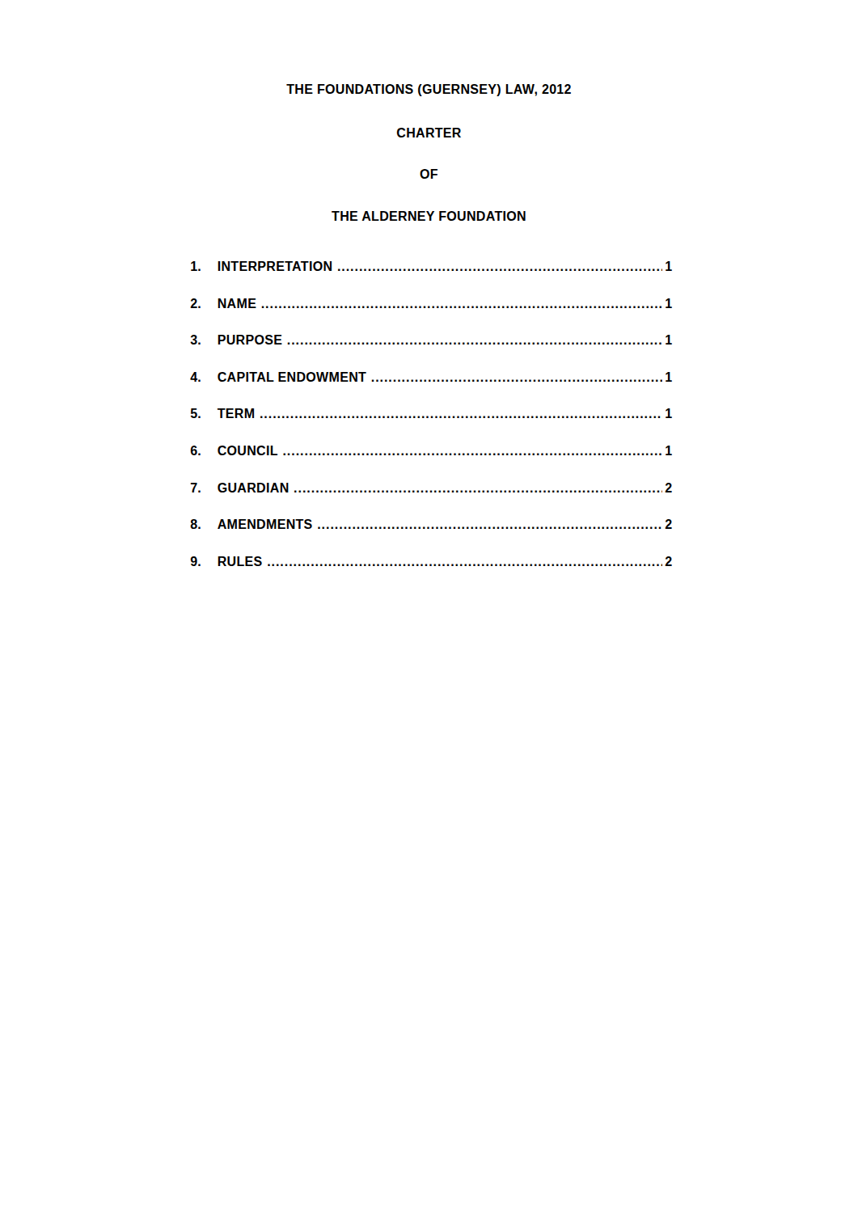THE FOUNDATIONS (GUERNSEY) LAW, 2012
CHARTER
OF
THE ALDERNEY FOUNDATION
INTERPRETATION ........................................................................................................................... 1
NAME ............................................................................................................................................. 1
PURPOSE ..................................................................................................................................... 1
CAPITAL ENDOWMENT ............................................................................................................. 1
TERM ............................................................................................................................................. 1
COUNCIL ..................................................................................................................................... 1
GUARDIAN ................................................................................................................................. 2
AMENDMENTS ......................................................................................................................... 2
RULES ......................................................................................................................................... 2